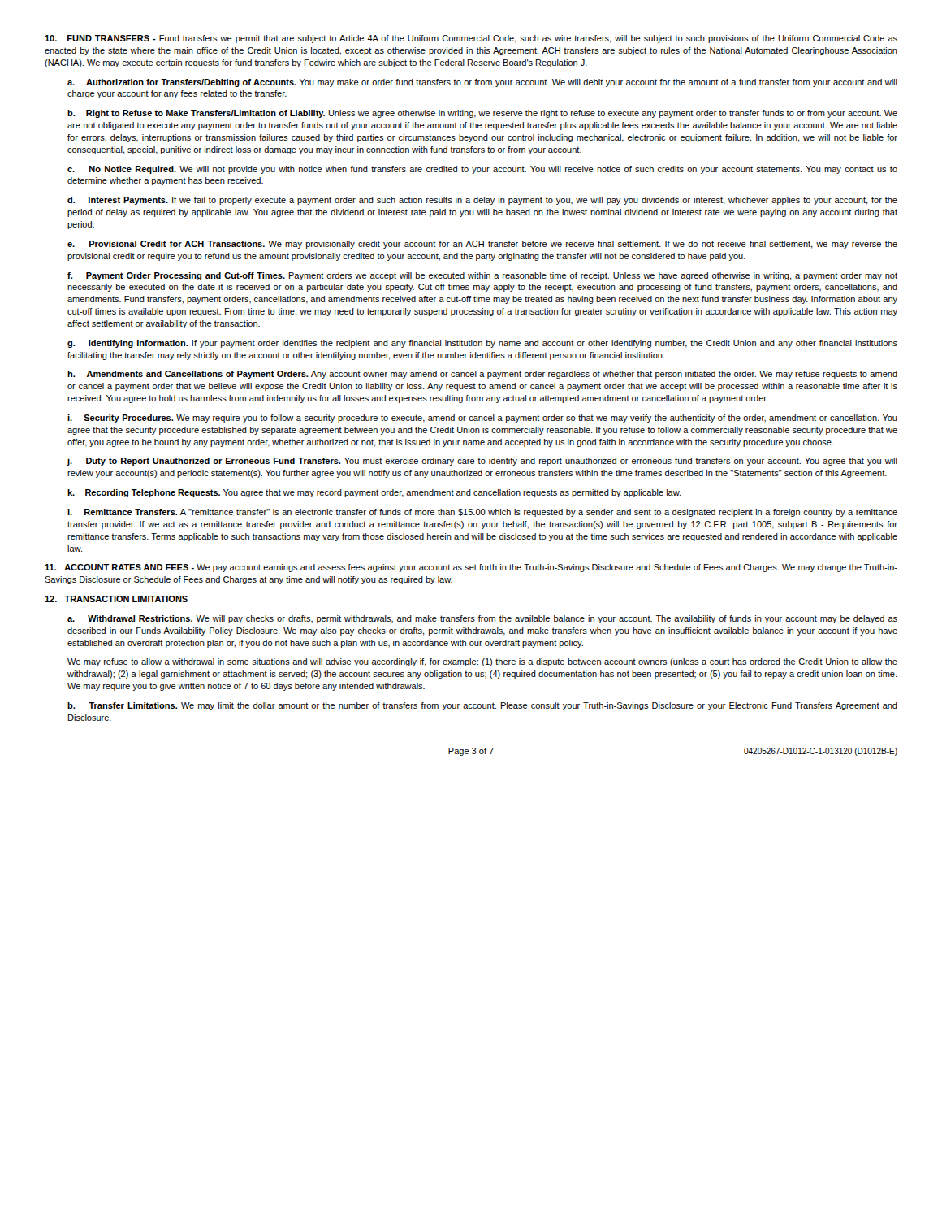10. FUND TRANSFERS - Fund transfers we permit that are subject to Article 4A of the Uniform Commercial Code, such as wire transfers, will be subject to such provisions of the Uniform Commercial Code as enacted by the state where the main office of the Credit Union is located, except as otherwise provided in this Agreement. ACH transfers are subject to rules of the National Automated Clearinghouse Association (NACHA). We may execute certain requests for fund transfers by Fedwire which are subject to the Federal Reserve Board's Regulation J.
a. Authorization for Transfers/Debiting of Accounts. You may make or order fund transfers to or from your account. We will debit your account for the amount of a fund transfer from your account and will charge your account for any fees related to the transfer.
b. Right to Refuse to Make Transfers/Limitation of Liability. Unless we agree otherwise in writing, we reserve the right to refuse to execute any payment order to transfer funds to or from your account. We are not obligated to execute any payment order to transfer funds out of your account if the amount of the requested transfer plus applicable fees exceeds the available balance in your account. We are not liable for errors, delays, interruptions or transmission failures caused by third parties or circumstances beyond our control including mechanical, electronic or equipment failure. In addition, we will not be liable for consequential, special, punitive or indirect loss or damage you may incur in connection with fund transfers to or from your account.
c. No Notice Required. We will not provide you with notice when fund transfers are credited to your account. You will receive notice of such credits on your account statements. You may contact us to determine whether a payment has been received.
d. Interest Payments. If we fail to properly execute a payment order and such action results in a delay in payment to you, we will pay you dividends or interest, whichever applies to your account, for the period of delay as required by applicable law. You agree that the dividend or interest rate paid to you will be based on the lowest nominal dividend or interest rate we were paying on any account during that period.
e. Provisional Credit for ACH Transactions. We may provisionally credit your account for an ACH transfer before we receive final settlement. If we do not receive final settlement, we may reverse the provisional credit or require you to refund us the amount provisionally credited to your account, and the party originating the transfer will not be considered to have paid you.
f. Payment Order Processing and Cut-off Times. Payment orders we accept will be executed within a reasonable time of receipt. Unless we have agreed otherwise in writing, a payment order may not necessarily be executed on the date it is received or on a particular date you specify. Cut-off times may apply to the receipt, execution and processing of fund transfers, payment orders, cancellations, and amendments. Fund transfers, payment orders, cancellations, and amendments received after a cut-off time may be treated as having been received on the next fund transfer business day. Information about any cut-off times is available upon request. From time to time, we may need to temporarily suspend processing of a transaction for greater scrutiny or verification in accordance with applicable law. This action may affect settlement or availability of the transaction.
g. Identifying Information. If your payment order identifies the recipient and any financial institution by name and account or other identifying number, the Credit Union and any other financial institutions facilitating the transfer may rely strictly on the account or other identifying number, even if the number identifies a different person or financial institution.
h. Amendments and Cancellations of Payment Orders. Any account owner may amend or cancel a payment order regardless of whether that person initiated the order. We may refuse requests to amend or cancel a payment order that we believe will expose the Credit Union to liability or loss. Any request to amend or cancel a payment order that we accept will be processed within a reasonable time after it is received. You agree to hold us harmless from and indemnify us for all losses and expenses resulting from any actual or attempted amendment or cancellation of a payment order.
i. Security Procedures. We may require you to follow a security procedure to execute, amend or cancel a payment order so that we may verify the authenticity of the order, amendment or cancellation. You agree that the security procedure established by separate agreement between you and the Credit Union is commercially reasonable. If you refuse to follow a commercially reasonable security procedure that we offer, you agree to be bound by any payment order, whether authorized or not, that is issued in your name and accepted by us in good faith in accordance with the security procedure you choose.
j. Duty to Report Unauthorized or Erroneous Fund Transfers. You must exercise ordinary care to identify and report unauthorized or erroneous fund transfers on your account. You agree that you will review your account(s) and periodic statement(s). You further agree you will notify us of any unauthorized or erroneous transfers within the time frames described in the "Statements" section of this Agreement.
k. Recording Telephone Requests. You agree that we may record payment order, amendment and cancellation requests as permitted by applicable law.
l. Remittance Transfers. A "remittance transfer" is an electronic transfer of funds of more than $15.00 which is requested by a sender and sent to a designated recipient in a foreign country by a remittance transfer provider. If we act as a remittance transfer provider and conduct a remittance transfer(s) on your behalf, the transaction(s) will be governed by 12 C.F.R. part 1005, subpart B - Requirements for remittance transfers. Terms applicable to such transactions may vary from those disclosed herein and will be disclosed to you at the time such services are requested and rendered in accordance with applicable law.
11. ACCOUNT RATES AND FEES - We pay account earnings and assess fees against your account as set forth in the Truth-in-Savings Disclosure and Schedule of Fees and Charges. We may change the Truth-in-Savings Disclosure or Schedule of Fees and Charges at any time and will notify you as required by law.
12. TRANSACTION LIMITATIONS
a. Withdrawal Restrictions. We will pay checks or drafts, permit withdrawals, and make transfers from the available balance in your account. The availability of funds in your account may be delayed as described in our Funds Availability Policy Disclosure. We may also pay checks or drafts, permit withdrawals, and make transfers when you have an insufficient available balance in your account if you have established an overdraft protection plan or, if you do not have such a plan with us, in accordance with our overdraft payment policy.
We may refuse to allow a withdrawal in some situations and will advise you accordingly if, for example: (1) there is a dispute between account owners (unless a court has ordered the Credit Union to allow the withdrawal); (2) a legal garnishment or attachment is served; (3) the account secures any obligation to us; (4) required documentation has not been presented; or (5) you fail to repay a credit union loan on time. We may require you to give written notice of 7 to 60 days before any intended withdrawals.
b. Transfer Limitations. We may limit the dollar amount or the number of transfers from your account. Please consult your Truth-in-Savings Disclosure or your Electronic Fund Transfers Agreement and Disclosure.
Page 3 of 7
04205267-D1012-C-1-013120 (D1012B-E)